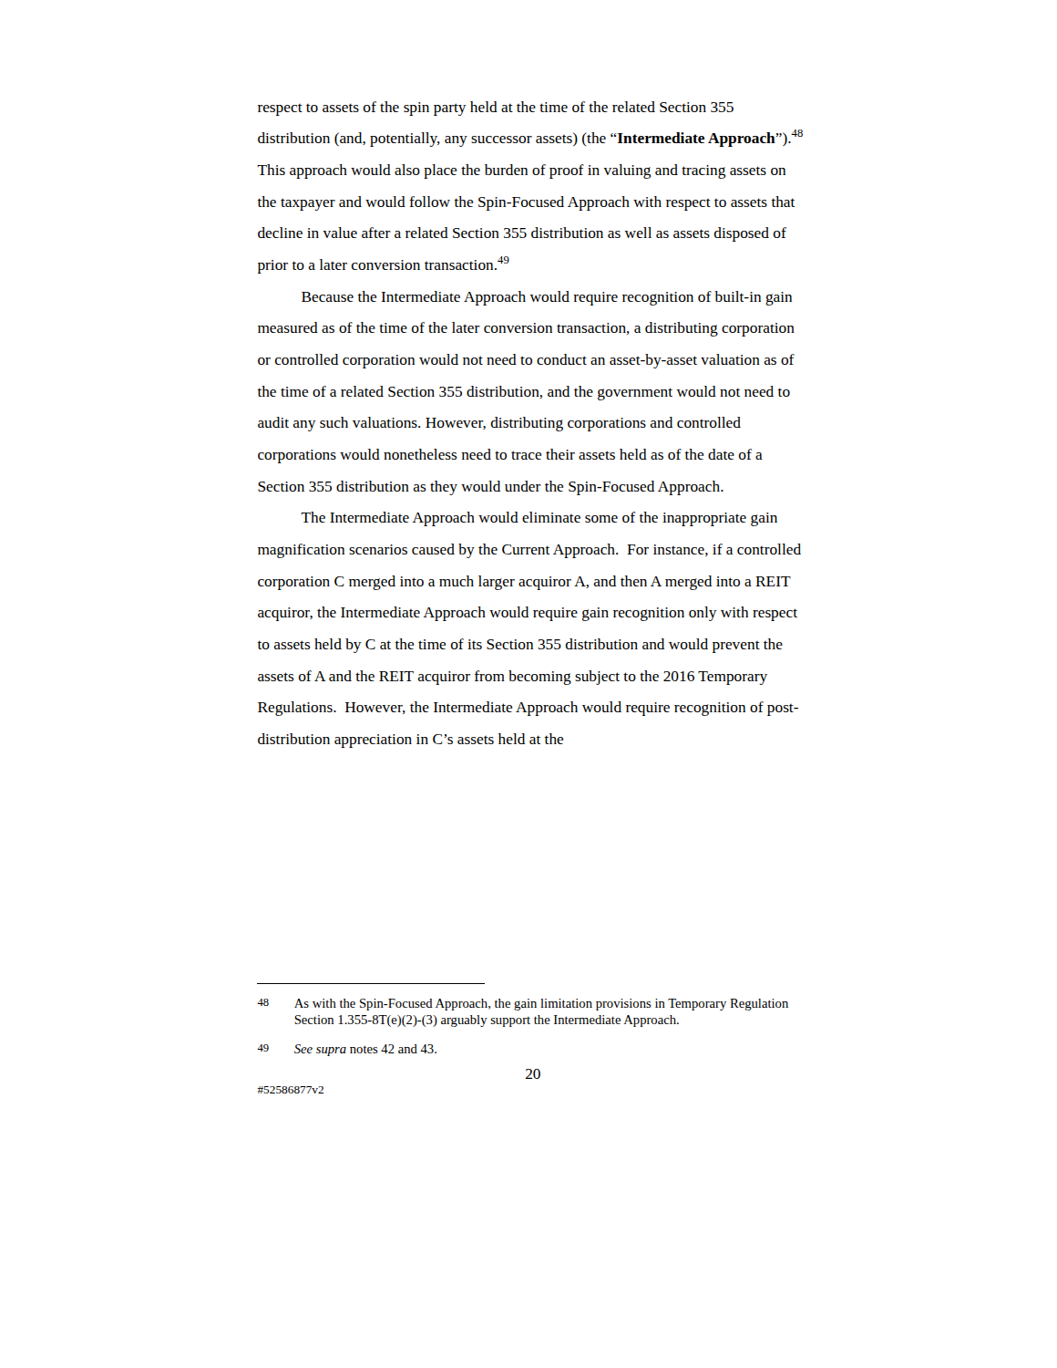respect to assets of the spin party held at the time of the related Section 355 distribution (and, potentially, any successor assets) (the “Intermediate Approach”).48 This approach would also place the burden of proof in valuing and tracing assets on the taxpayer and would follow the Spin-Focused Approach with respect to assets that decline in value after a related Section 355 distribution as well as assets disposed of prior to a later conversion transaction.49
Because the Intermediate Approach would require recognition of built-in gain measured as of the time of the later conversion transaction, a distributing corporation or controlled corporation would not need to conduct an asset-by-asset valuation as of the time of a related Section 355 distribution, and the government would not need to audit any such valuations. However, distributing corporations and controlled corporations would nonetheless need to trace their assets held as of the date of a Section 355 distribution as they would under the Spin-Focused Approach.
The Intermediate Approach would eliminate some of the inappropriate gain magnification scenarios caused by the Current Approach. For instance, if a controlled corporation C merged into a much larger acquiror A, and then A merged into a REIT acquiror, the Intermediate Approach would require gain recognition only with respect to assets held by C at the time of its Section 355 distribution and would prevent the assets of A and the REIT acquiror from becoming subject to the 2016 Temporary Regulations. However, the Intermediate Approach would require recognition of post-distribution appreciation in C’s assets held at the
48
As with the Spin-Focused Approach, the gain limitation provisions in Temporary Regulation Section 1.355-8T(e)(2)-(3) arguably support the Intermediate Approach.
49
See supra notes 42 and 43.
20
#52586877v2